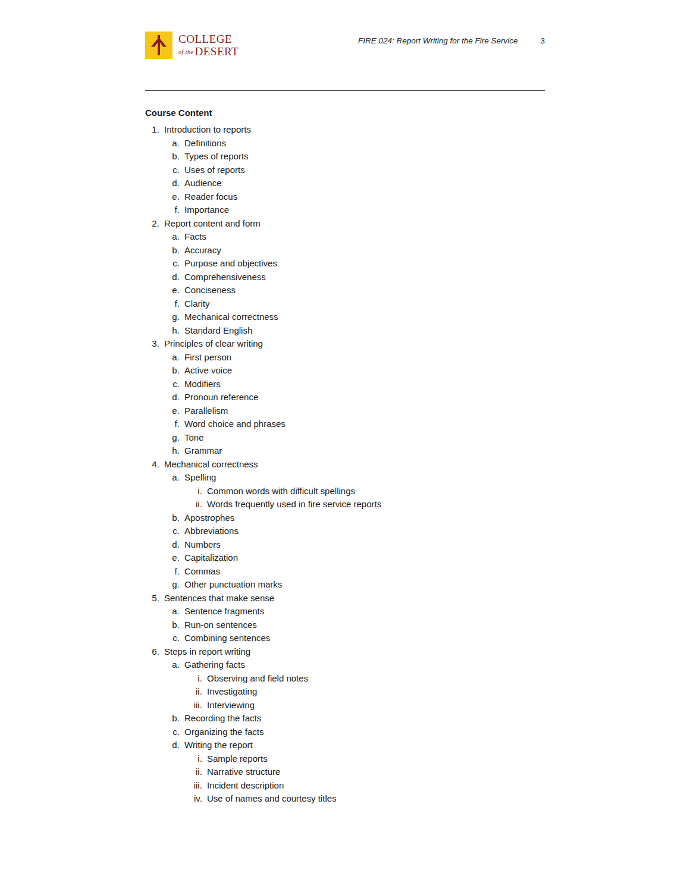COLLEGE of the DESERT
FIRE 024: Report Writing for the Fire Service 3
Course Content
Introduction to reports
Definitions
Types of reports
Uses of reports
Audience
Reader focus
Importance
Report content and form
Facts
Accuracy
Purpose and objectives
Comprehensiveness
Conciseness
Clarity
Mechanical correctness
Standard English
Principles of clear writing
First person
Active voice
Modifiers
Pronoun reference
Parallelism
Word choice and phrases
Tone
Grammar
Mechanical correctness
Spelling
Common words with difficult spellings
Words frequently used in fire service reports
Apostrophes
Abbreviations
Numbers
Capitalization
Commas
Other punctuation marks
Sentences that make sense
Sentence fragments
Run-on sentences
Combining sentences
Steps in report writing
Gathering facts
Observing and field notes
Investigating
Interviewing
Recording the facts
Organizing the facts
Writing the report
Sample reports
Narrative structure
Incident description
Use of names and courtesy titles